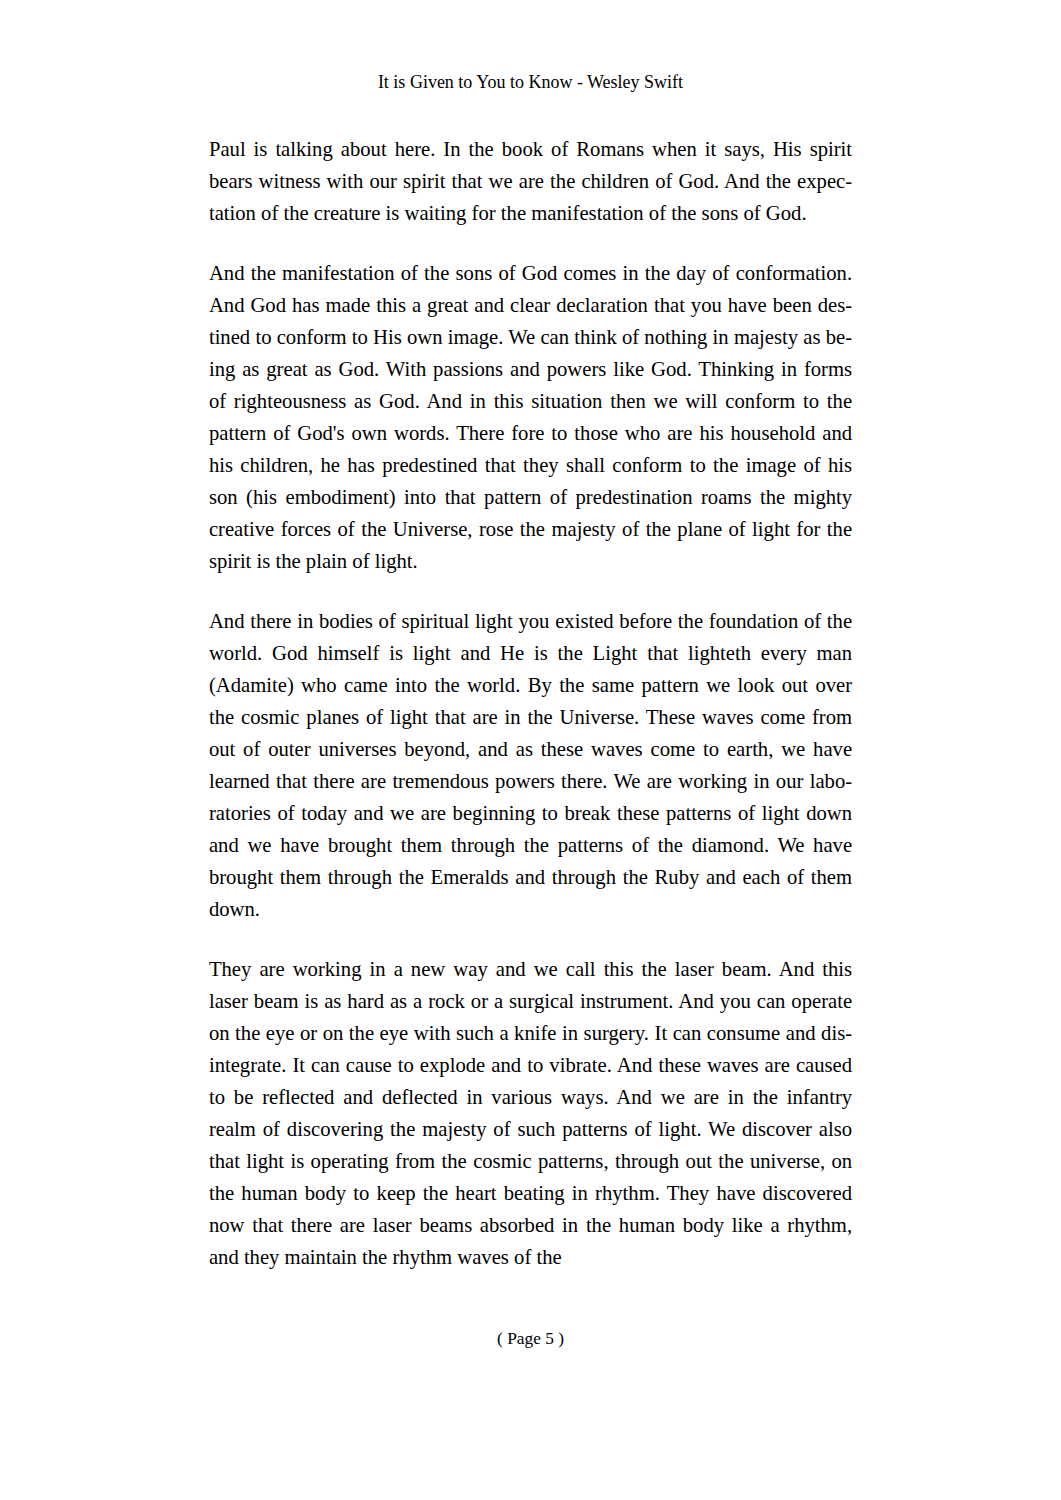It is Given to You to Know - Wesley Swift
Paul is talking about here. In the book of Romans when it says, His spirit bears witness with our spirit that we are the children of God. And the expectation of the creature is waiting for the manifestation of the sons of God.
And the manifestation of the sons of God comes in the day of conformation. And God has made this a great and clear declaration that you have been destined to conform to His own image. We can think of nothing in majesty as being as great as God. With passions and powers like God. Thinking in forms of righteousness as God. And in this situation then we will conform to the pattern of God's own words. There fore to those who are his household and his children, he has predestined that they shall conform to the image of his son (his embodiment) into that pattern of predestination roams the mighty creative forces of the Universe, rose the majesty of the plane of light for the spirit is the plain of light.
And there in bodies of spiritual light you existed before the foundation of the world. God himself is light and He is the Light that lighteth every man (Adamite) who came into the world. By the same pattern we look out over the cosmic planes of light that are in the Universe. These waves come from out of outer universes beyond, and as these waves come to earth, we have learned that there are tremendous powers there. We are working in our laboratories of today and we are beginning to break these patterns of light down and we have brought them through the patterns of the diamond. We have brought them through the Emeralds and through the Ruby and each of them down.
They are working in a new way and we call this the laser beam. And this laser beam is as hard as a rock or a surgical instrument. And you can operate on the eye or on the eye with such a knife in surgery. It can consume and disintegrate. It can cause to explode and to vibrate. And these waves are caused to be reflected and deflected in various ways. And we are in the infantry realm of discovering the majesty of such patterns of light. We discover also that light is operating from the cosmic patterns, through out the universe, on the human body to keep the heart beating in rhythm. They have discovered now that there are laser beams absorbed in the human body like a rhythm, and they maintain the rhythm waves of the
( Page 5 )